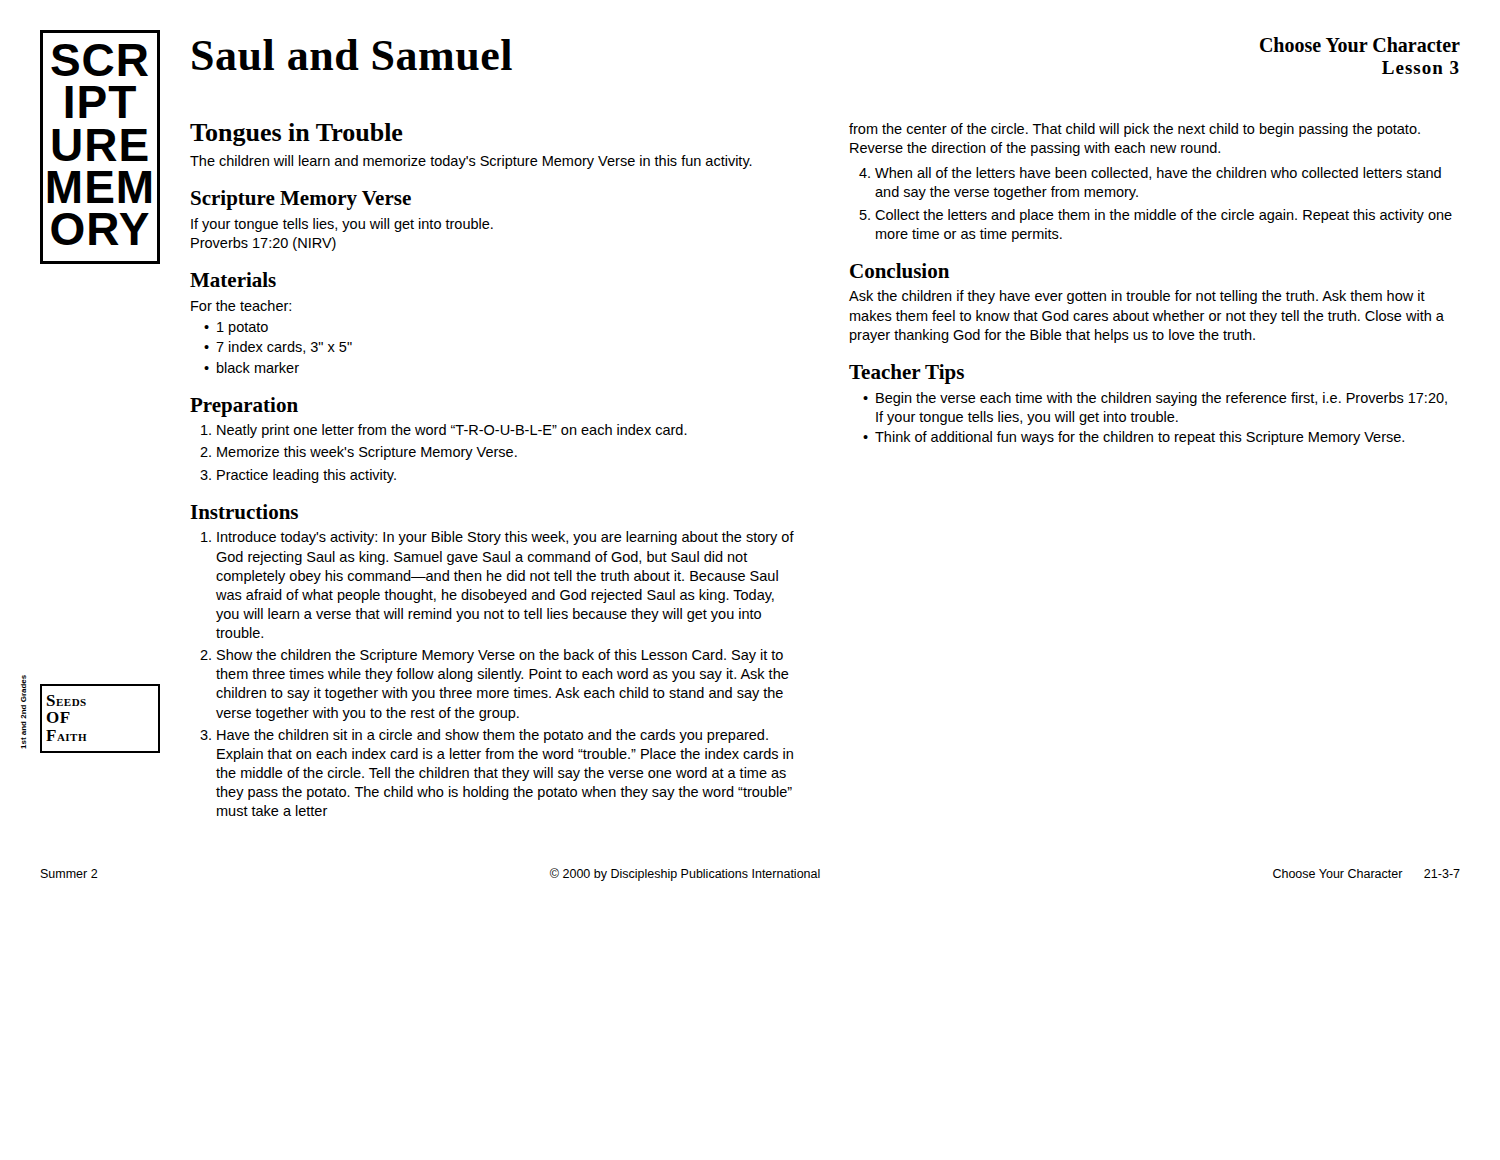SCR IPT URE MEM ORY
1st and 2nd Grades
SEEDS
OF
FAITH
Choose Your Character
Lesson 3
Saul and Samuel
Tongues in Trouble
The children will learn and memorize today's Scripture Memory Verse in this fun activity.
Scripture Memory Verse
If your tongue tells lies, you will get into trouble.
Proverbs 17:20 (NIRV)
Materials
For the teacher:
1 potato
7 index cards, 3" x 5"
black marker
Preparation
Neatly print one letter from the word “T-R-O-U-B-L-E” on each index card.
Memorize this week's Scripture Memory Verse.
Practice leading this activity.
Instructions
Introduce today's activity: In your Bible Story this week, you are learning about the story of God rejecting Saul as king. Samuel gave Saul a command of God, but Saul did not completely obey his command—and then he did not tell the truth about it. Because Saul was afraid of what people thought, he disobeyed and God rejected Saul as king. Today, you will learn a verse that will remind you not to tell lies because they will get you into trouble.
Show the children the Scripture Memory Verse on the back of this Lesson Card. Say it to them three times while they follow along silently. Point to each word as you say it. Ask the children to say it together with you three more times. Ask each child to stand and say the verse together with you to the rest of the group.
Have the children sit in a circle and show them the potato and the cards you prepared. Explain that on each index card is a letter from the word “trouble.” Place the index cards in the middle of the circle. Tell the children that they will say the verse one word at a time as they pass the potato. The child who is holding the potato when they say the word “trouble” must take a letter
from the center of the circle. That child will pick the next child to begin passing the potato. Reverse the direction of the passing with each new round.
When all of the letters have been collected, have the children who collected letters stand and say the verse together from memory.
Collect the letters and place them in the middle of the circle again. Repeat this activity one more time or as time permits.
Conclusion
Ask the children if they have ever gotten in trouble for not telling the truth. Ask them how it makes them feel to know that God cares about whether or not they tell the truth. Close with a prayer thanking God for the Bible that helps us to love the truth.
Teacher Tips
Begin the verse each time with the children saying the reference first, i.e. Proverbs 17:20, If your tongue tells lies, you will get into trouble.
Think of additional fun ways for the children to repeat this Scripture Memory Verse.
Summer 2
© 2000 by Discipleship Publications International
Choose Your Character 21-3-7